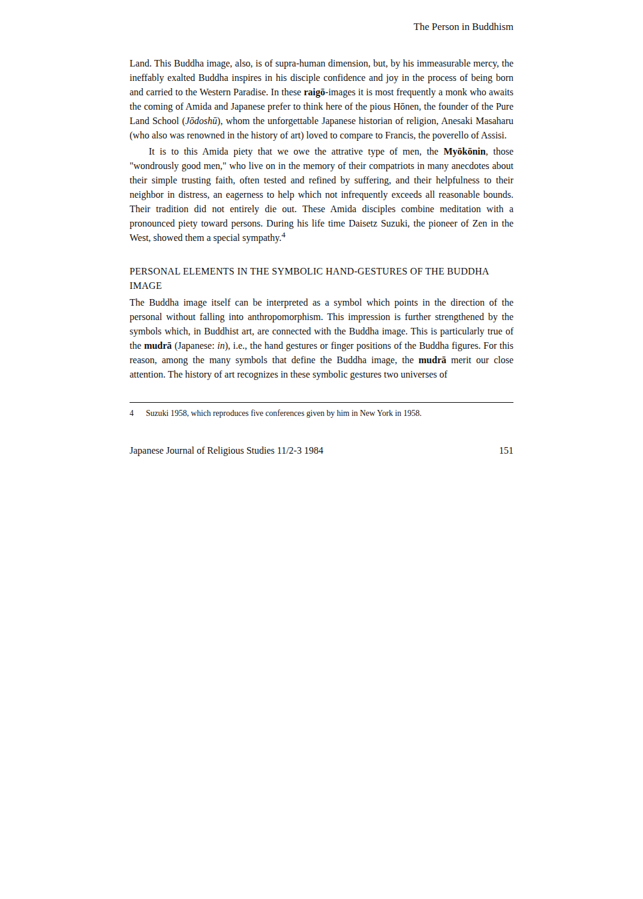The Person in Buddhism
Land. This Buddha image, also, is of supra-human dimension, but, by his immeasurable mercy, the ineffably exalted Buddha inspires in his disciple confidence and joy in the process of being born and carried to the Western Paradise. In these raigō-images it is most frequently a monk who awaits the coming of Amida and Japanese prefer to think here of the pious Hōnen, the founder of the Pure Land School (Jōdoshū), whom the unforgettable Japanese historian of religion, Anesaki Masaharu (who also was renowned in the history of art) loved to compare to Francis, the poverello of Assisi.
It is to this Amida piety that we owe the attrative type of men, the Myōkōnin, those "wondrously good men," who live on in the memory of their compatriots in many anecdotes about their simple trusting faith, often tested and refined by suffering, and their helpfulness to their neighbor in distress, an eagerness to help which not infrequently exceeds all reasonable bounds. Their tradition did not entirely die out. These Amida disciples combine meditation with a pronounced piety toward persons. During his life time Daisetz Suzuki, the pioneer of Zen in the West, showed them a special sympathy.4
Personal elements in the symbolic hand-gestures of the Buddha image
The Buddha image itself can be interpreted as a symbol which points in the direction of the personal without falling into anthropomorphism. This impression is further strengthened by the symbols which, in Buddhist art, are connected with the Buddha image. This is particularly true of the mudrā (Japanese: in), i.e., the hand gestures or finger positions of the Buddha figures. For this reason, among the many symbols that define the Buddha image, the mudrā merit our close attention. The history of art recognizes in these symbolic gestures two universes of
4 Suzuki 1958, which reproduces five conferences given by him in New York in 1958.
Japanese Journal of Religious Studies 11/2-3 1984 151